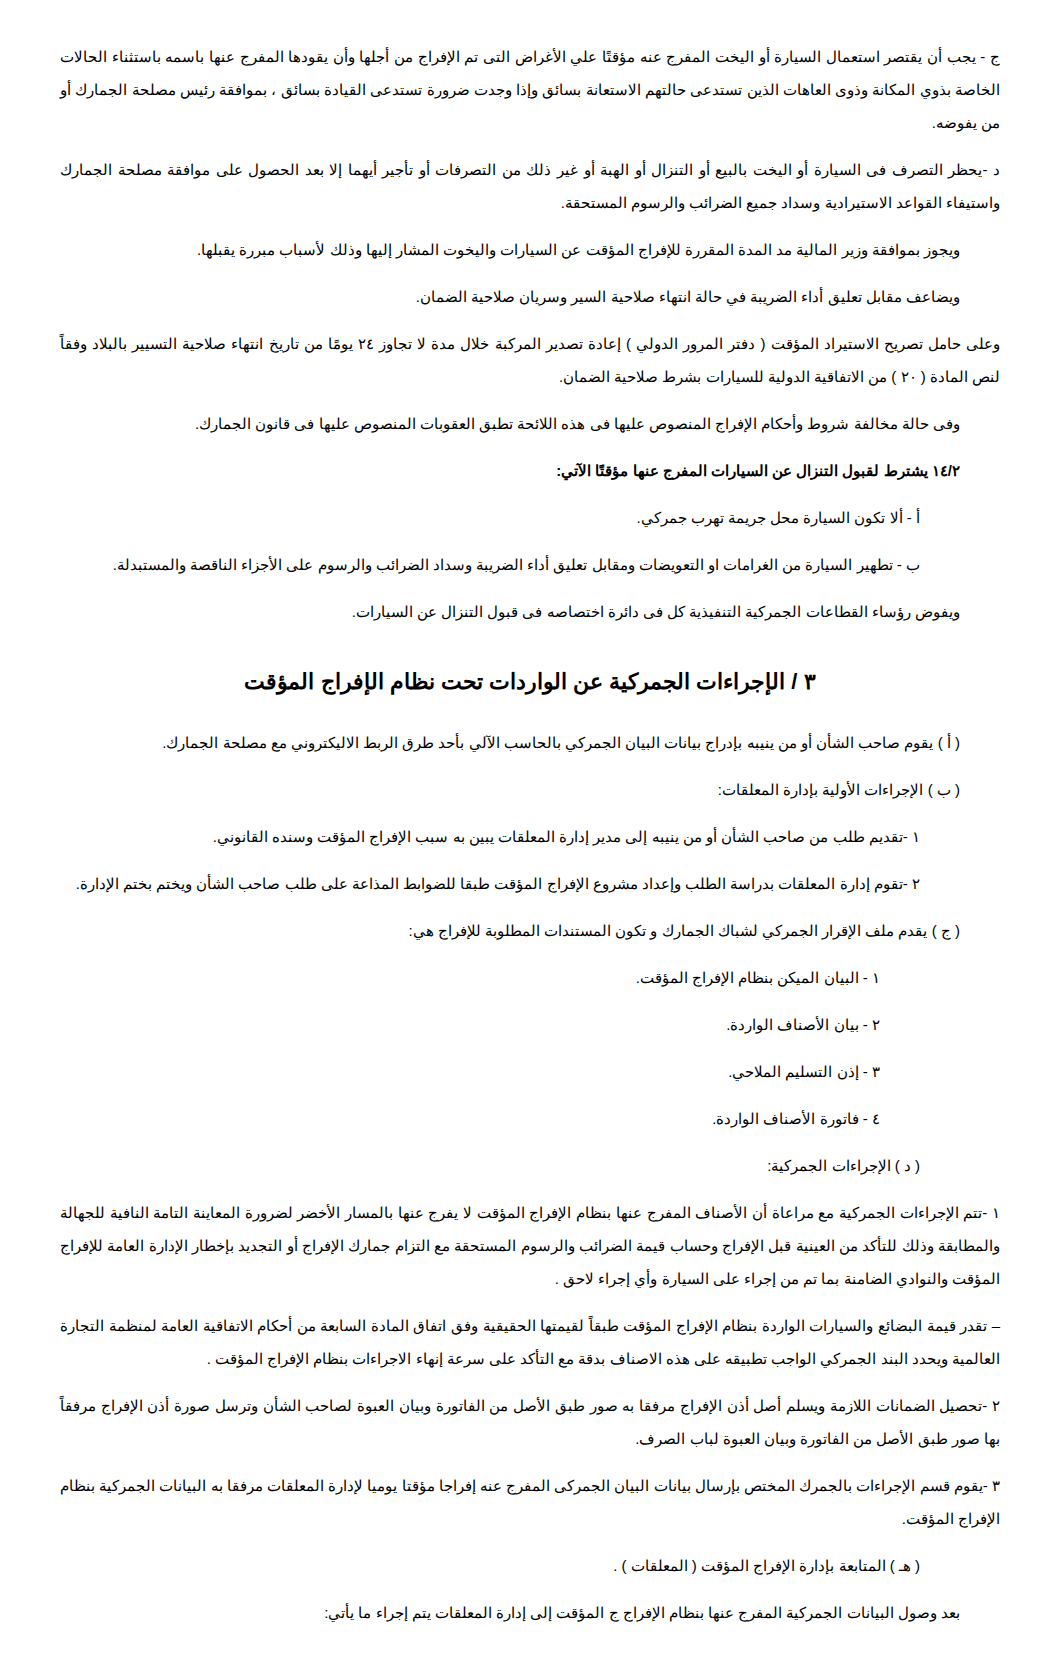ج - يجب أن يقتصر استعمال السيارة أو اليخت المفرج عنه مؤقتًا علي الأغراض التى تم الإفراج من أجلها وأن يقودها المفرج عنها باسمه باستثناء الحالات الخاصة بذوي المكانة وذوى العاهات الذين تستدعى حالتهم الاستعانة بسائق وإذا وجدت ضرورة تستدعى القيادة بسائق ، بموافقة رئيس مصلحة الجمارك أو من يفوضه.
د -يحظر التصرف فى السيارة أو اليخت بالبيع أو التنزال أو الهبة أو غير ذلك من التصرفات أو تأجير أيهما إلا بعد الحصول على موافقة مصلحة الجمارك واستيفاء القواعد الاستيرادية وسداد جميع الضرائب والرسوم المستحقة.
ويجوز بموافقة وزير المالية مد المدة المقررة للإفراج المؤقت عن السيارات واليخوت المشار إليها وذلك لأسباب مبررة يقبلها.
ويضاعف مقابل تعليق أداء الضريبة في حالة انتهاء صلاحية السير وسريان صلاحية الضمان.
وعلى حامل تصريح الاستيراد المؤقت ( دفتر المرور الدولي ) إعادة تصدير المركبة خلال مدة لا تجاوز ٢٤ يومًا من تاريخ انتهاء صلاحية التسيير بالبلاد وفقاً لنص المادة ( ٢٠ ) من الاتفاقية الدولية للسيارات بشرط صلاحية الضمان.
وفى حالة مخالفة شروط وأحكام الإفراج المنصوص عليها فى هذه اللائحة تطبق العقوبات المنصوص عليها فى قانون الجمارك.
١٤/٢ يشترط لقبول التنزال عن السيارات المفرج عنها مؤقتًا الآتي:
أ - ألا تكون السيارة محل جريمة تهرب جمركي.
ب - تطهير السيارة من الغرامات او التعويضات ومقابل تعليق أداء الضريبة وسداد الضرائب والرسوم على الأجزاء الناقصة والمستبدلة.
ويفوض رؤساء القطاعات الجمركية التنفيذية كل فى دائرة اختصاصه فى قبول التنزال عن السيارات.
٣ / الإجراءات الجمركية عن الواردات تحت نظام الإفراج المؤقت
( أ ) يقوم صاحب الشأن أو من ينيبه بإدراج بيانات البيان الجمركي بالحاسب الآلي بأحد طرق الربط الاليكتروني مع مصلحة الجمارك.
( ب ) الإجراءات الأولية بإدارة المعلقات:
١ -تقديم طلب من صاحب الشأن أو من ينيبه إلى مدير إدارة المعلقات يبين به سبب الإفراج المؤقت وسنده القانوني.
٢ -تقوم إدارة المعلقات بدراسة الطلب وإعداد مشروع الإفراج المؤقت طبقا للضوابط المذاعة على طلب صاحب الشأن ويختم بختم الإدارة.
( ج ) يقدم ملف الإقرار الجمركي لشباك الجمارك و تكون المستندات المطلوبة للإفراج هي:
١ - البيان الميكن بنظام الإفراج المؤقت.
٢ - بيان الأصناف الواردة.
٣ - إذن التسليم الملاحي.
٤ - فاتورة الأصناف الواردة.
( د ) الإجراءات الجمركية:
١ -تتم الإجراءات الجمركية مع مراعاة أن الأصناف المفرج عنها بنظام الإفراج المؤقت لا يفرج عنها بالمسار الأخضر لضرورة المعاينة التامة النافية للجهالة والمطابقة وذلك للتأكد من العينية قبل الإفراج وحساب قيمة الضرائب والرسوم المستحقة مع التزام جمارك الإفراج أو التجديد بإخطار الإدارة العامة للإفراج المؤقت والنوادي الضامنة بما تم من إجراء على السيارة وأي إجراء لاحق .
– تقدر قيمة البضائع والسيارات الواردة بنظام الإفراج المؤقت طبقاً لقيمتها الحقيقية وفق اتفاق المادة السابعة من أحكام الاتفاقية العامة لمنظمة التجارة العالمية ويحدد البند الجمركي الواجب تطبيقه على هذه الاصناف بدقة مع التأكد على سرعة إنهاء الاجراءات بنظام الإفراج المؤقت .
٢ -تحصيل الضمانات اللازمة ويسلم أصل أذن الإفراج مرفقا به صور طبق الأصل من الفاتورة وبيان العبوة لصاحب الشأن وترسل صورة أذن الإفراج مرفقاً بها صور طبق الأصل من الفاتورة وبيان العبوة لباب الصرف.
٣ -يقوم قسم الإجراءات بالجمرك المختص بإرسال بيانات البيان الجمركى المفرج عنه إفراجا مؤقتا يوميا لإدارة المعلقات مرفقا به البيانات الجمركية بنظام الإفراج المؤقت.
( هـ ) المتابعة بإدارة الإفراج المؤقت ( المعلقات ) .
بعد وصول البيانات الجمركية المفرج عنها بنظام الإفراج ج المؤقت إلى إدارة المعلقات يتم إجراء ما يأتي: